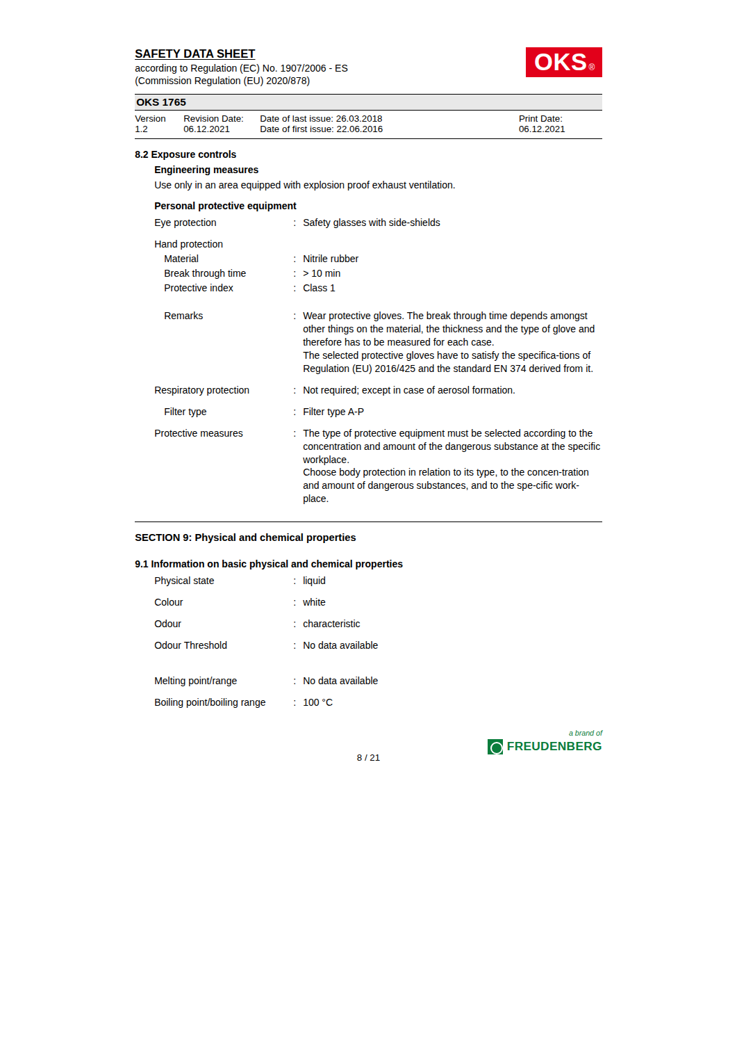SAFETY DATA SHEET
according to Regulation (EC) No. 1907/2006 - ES
(Commission Regulation (EU) 2020/878)
OKS®
OKS 1765
Version 1.2
Revision Date: 06.12.2021
Date of last issue: 26.03.2018 Date of first issue: 22.06.2016
Print Date: 06.12.2021
8.2 Exposure controls
Engineering measures
Use only in an area equipped with explosion proof exhaust ventilation.
Personal protective equipment
| Eye protection | : | Safety glasses with side-shields |
| Hand protection | | |
| Material | : | Nitrile rubber |
| Break through time | : | > 10 min |
| Protective index | : | Class 1 |
| Remarks | : | Wear protective gloves. The break through time depends amongst other things on the material, the thickness and the type of glove and therefore has to be measured for each case. The selected protective gloves have to satisfy the specifica-tions of Regulation (EU) 2016/425 and the standard EN 374 derived from it. |
| Respiratory protection | : | Not required; except in case of aerosol formation. |
| Filter type | : | Filter type A-P |
| Protective measures | : | The type of protective equipment must be selected according to the concentration and amount of the dangerous substance at the specific workplace. Choose body protection in relation to its type, to the concen-tration and amount of dangerous substances, and to the spe-cific work-place. |
SECTION 9: Physical and chemical properties
9.1 Information on basic physical and chemical properties
| Physical state | : | liquid |
| Colour | : | white |
| Odour | : | characteristic |
| Odour Threshold | : | No data available |
| Melting point/range | : | No data available |
| Boiling point/boiling range | : | 100 °C |
8 / 21
a brand of
FREUDENBERG